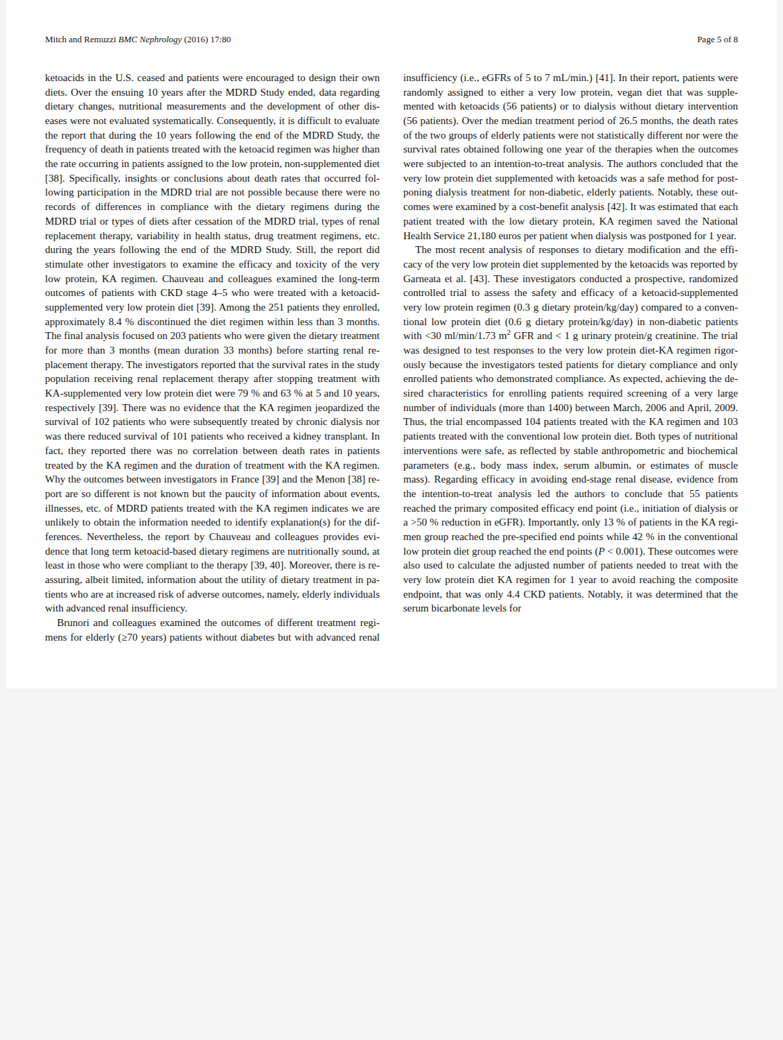Mitch and Remuzzi BMC Nephrology (2016) 17:80 Page 5 of 8
ketoacids in the U.S. ceased and patients were encouraged to design their own diets. Over the ensuing 10 years after the MDRD Study ended, data regarding dietary changes, nutritional measurements and the development of other diseases were not evaluated systematically. Consequently, it is difficult to evaluate the report that during the 10 years following the end of the MDRD Study, the frequency of death in patients treated with the ketoacid regimen was higher than the rate occurring in patients assigned to the low protein, non-supplemented diet [38]. Specifically, insights or conclusions about death rates that occurred following participation in the MDRD trial are not possible because there were no records of differences in compliance with the dietary regimens during the MDRD trial or types of diets after cessation of the MDRD trial, types of renal replacement therapy, variability in health status, drug treatment regimens, etc. during the years following the end of the MDRD Study. Still, the report did stimulate other investigators to examine the efficacy and toxicity of the very low protein, KA regimen. Chauveau and colleagues examined the long-term outcomes of patients with CKD stage 4–5 who were treated with a ketoacid-supplemented very low protein diet [39]. Among the 251 patients they enrolled, approximately 8.4 % discontinued the diet regimen within less than 3 months. The final analysis focused on 203 patients who were given the dietary treatment for more than 3 months (mean duration 33 months) before starting renal replacement therapy. The investigators reported that the survival rates in the study population receiving renal replacement therapy after stopping treatment with KA-supplemented very low protein diet were 79 % and 63 % at 5 and 10 years, respectively [39]. There was no evidence that the KA regimen jeopardized the survival of 102 patients who were subsequently treated by chronic dialysis nor was there reduced survival of 101 patients who received a kidney transplant. In fact, they reported there was no correlation between death rates in patients treated by the KA regimen and the duration of treatment with the KA regimen. Why the outcomes between investigators in France [39] and the Menon [38] report are so different is not known but the paucity of information about events, illnesses, etc. of MDRD patients treated with the KA regimen indicates we are unlikely to obtain the information needed to identify explanation(s) for the differences. Nevertheless, the report by Chauveau and colleagues provides evidence that long term ketoacid-based dietary regimens are nutritionally sound, at least in those who were compliant to the therapy [39, 40]. Moreover, there is reassuring, albeit limited, information about the utility of dietary treatment in patients who are at increased risk of adverse outcomes, namely, elderly individuals with advanced renal insufficiency.
Brunori and colleagues examined the outcomes of different treatment regimens for elderly (≥70 years) patients without diabetes but with advanced renal insufficiency (i.e., eGFRs of 5 to 7 mL/min.) [41]. In their report, patients were randomly assigned to either a very low protein, vegan diet that was supplemented with ketoacids (56 patients) or to dialysis without dietary intervention (56 patients). Over the median treatment period of 26.5 months, the death rates of the two groups of elderly patients were not statistically different nor were the survival rates obtained following one year of the therapies when the outcomes were subjected to an intention-to-treat analysis. The authors concluded that the very low protein diet supplemented with ketoacids was a safe method for postponing dialysis treatment for non-diabetic, elderly patients. Notably, these outcomes were examined by a cost-benefit analysis [42]. It was estimated that each patient treated with the low dietary protein, KA regimen saved the National Health Service 21,180 euros per patient when dialysis was postponed for 1 year.
The most recent analysis of responses to dietary modification and the efficacy of the very low protein diet supplemented by the ketoacids was reported by Garneata et al. [43]. These investigators conducted a prospective, randomized controlled trial to assess the safety and efficacy of a ketoacid-supplemented very low protein regimen (0.3 g dietary protein/kg/day) compared to a conventional low protein diet (0.6 g dietary protein/kg/day) in non-diabetic patients with <30 ml/min/1.73 m2 GFR and < 1 g urinary protein/g creatinine. The trial was designed to test responses to the very low protein diet-KA regimen rigorously because the investigators tested patients for dietary compliance and only enrolled patients who demonstrated compliance. As expected, achieving the desired characteristics for enrolling patients required screening of a very large number of individuals (more than 1400) between March, 2006 and April, 2009. Thus, the trial encompassed 104 patients treated with the KA regimen and 103 patients treated with the conventional low protein diet. Both types of nutritional interventions were safe, as reflected by stable anthropometric and biochemical parameters (e.g., body mass index, serum albumin, or estimates of muscle mass). Regarding efficacy in avoiding end-stage renal disease, evidence from the intention-to-treat analysis led the authors to conclude that 55 patients reached the primary composited efficacy end point (i.e., initiation of dialysis or a >50 % reduction in eGFR). Importantly, only 13 % of patients in the KA regimen group reached the pre-specified end points while 42 % in the conventional low protein diet group reached the end points (P < 0.001). These outcomes were also used to calculate the adjusted number of patients needed to treat with the very low protein diet KA regimen for 1 year to avoid reaching the composite endpoint, that was only 4.4 CKD patients. Notably, it was determined that the serum bicarbonate levels for